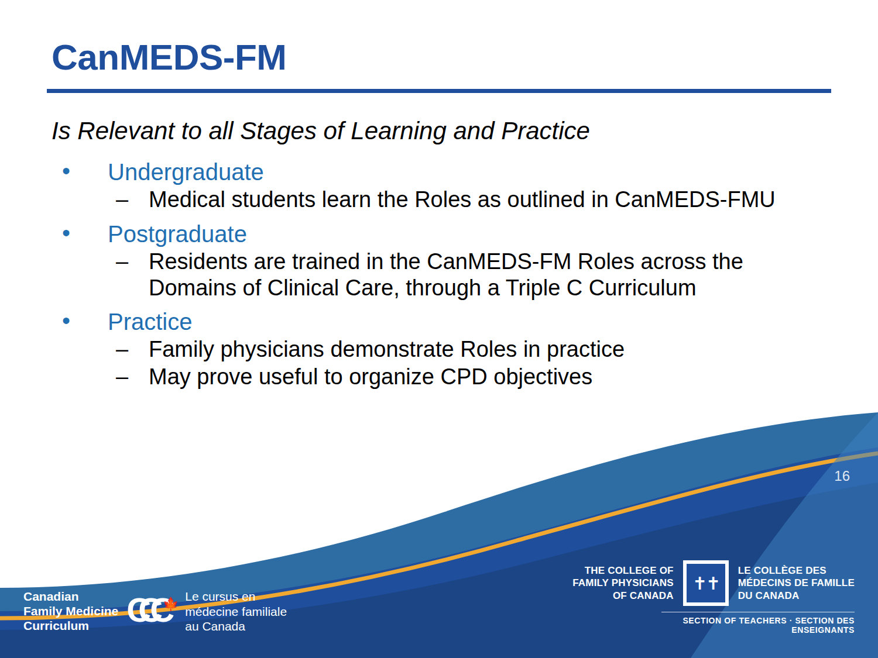CanMEDS-FM
Is Relevant to all Stages of Learning and Practice
•Undergraduate
–Medical students learn the Roles as outlined in CanMEDS-FMU
•Postgraduate
–Residents are trained in the CanMEDS-FM Roles across the Domains of Clinical Care, through a Triple C Curriculum
•Practice
–Family physicians demonstrate Roles in practice
–May prove useful to organize CPD objectives
16
Canadian
Family Medicine
Curriculum
C C C 🍁
Le cursus en
médecine familiale
au Canada
THE COLLEGE OF
FAMILY PHYSICIANS
OF CANADA
✝✝
LE COLLÈGE DES
MÉDECINS DE FAMILLE
DU CANADA
SECTION OF TEACHERS · SECTION DES ENSEIGNANTS